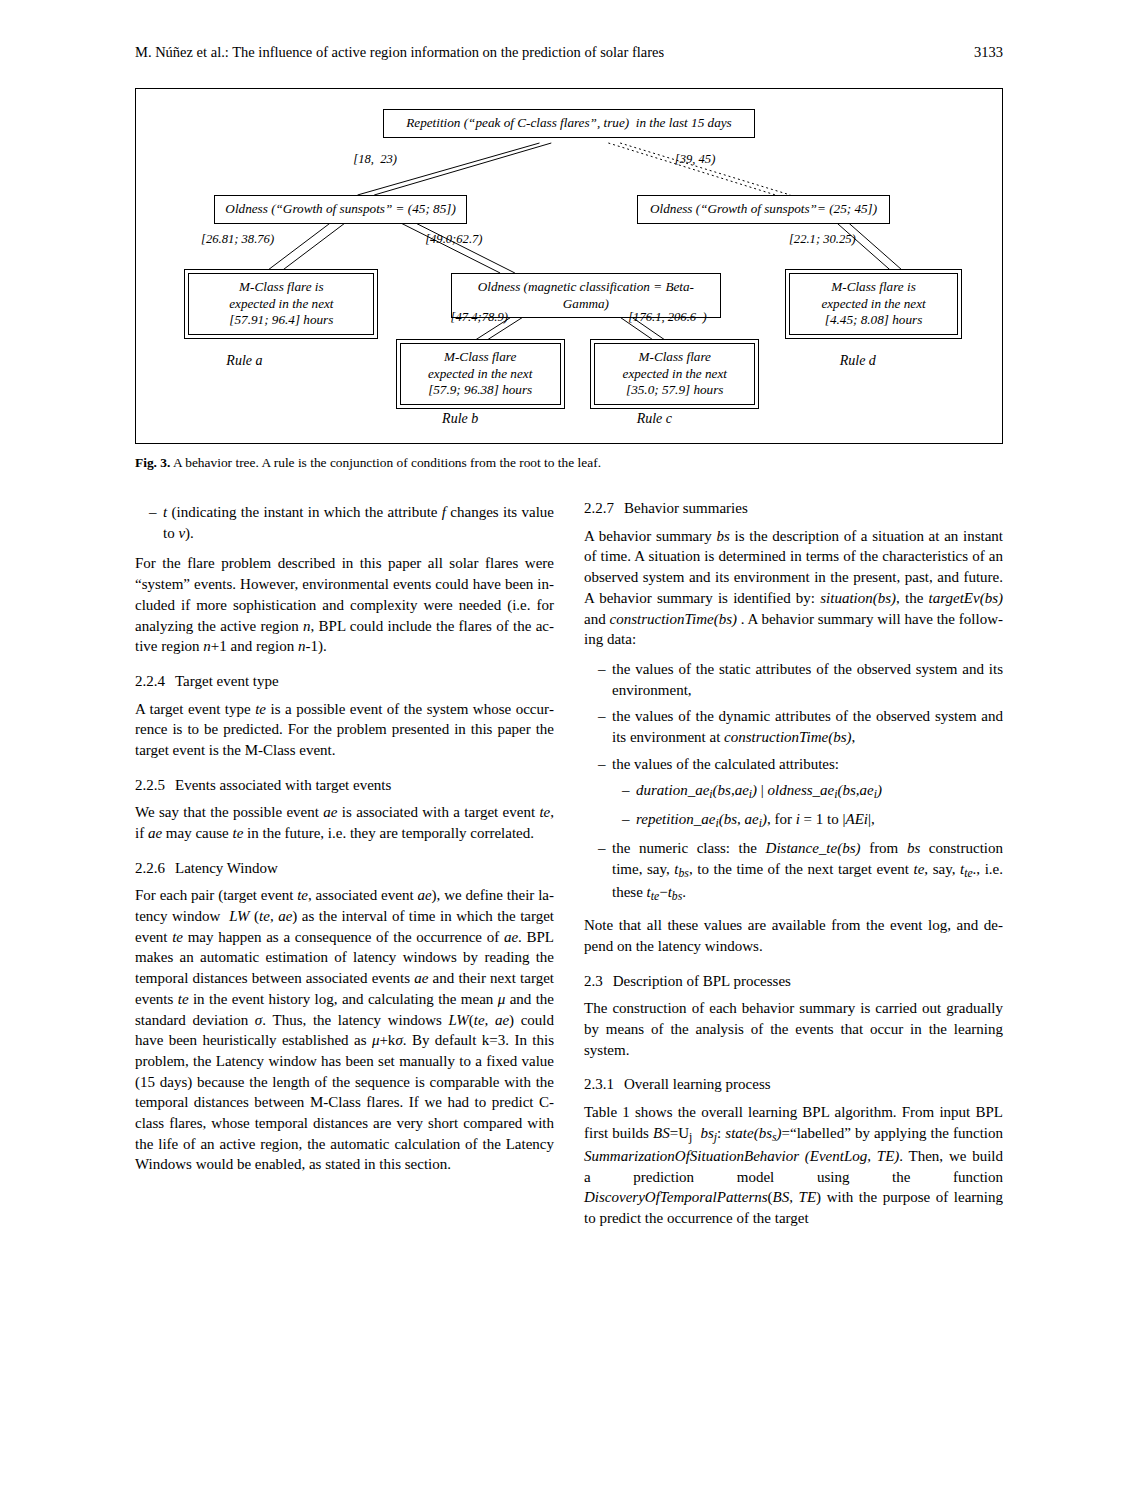M. Núñez et al.: The influence of active region information on the prediction of solar flares
3133
Repetition (“peak of C-class flares”, true) in the last 15 days
[18, 23)
[39, 45)
Oldness (“Growth of sunspots” = (45; 85])
Oldness (“Growth of sunspots”= (25; 45])
[26.81; 38.76)
[49.0;62.7)
[22.1; 30.25)
M-Class flare is
expected in the next
[57.91; 96.4] hours
Rule a
Oldness (magnetic classification = Beta-Gamma)
[47.4;78.9)
[176.1, 206.6 )
M-Class flare
expected in the next
[57.9; 96.38] hours
Rule b
M-Class flare
expected in the next
[35.0; 57.9] hours
Rule c
M-Class flare is
expected in the next
[4.45; 8.08] hours
Rule d
Fig. 3. A behavior tree. A rule is the conjunction of conditions from the root to the leaf.
t (indicating the instant in which the attribute f changes its value to v).
For the flare problem described in this paper all solar flares were “system” events. However, environmental events could have been included if more sophistication and complexity were needed (i.e. for analyzing the active region n, BPL could include the flares of the active region n+1 and region n-1).
2.2.4 Target event type
A target event type te is a possible event of the system whose occurrence is to be predicted. For the problem presented in this paper the target event is the M-Class event.
2.2.5 Events associated with target events
We say that the possible event ae is associated with a target event te, if ae may cause te in the future, i.e. they are temporally correlated.
2.2.6 Latency Window
For each pair (target event te, associated event ae), we define their latency window LW (te, ae) as the interval of time in which the target event te may happen as a consequence of the occurrence of ae. BPL makes an automatic estimation of latency windows by reading the temporal distances between associated events ae and their next target events te in the event history log, and calculating the mean μ and the standard deviation σ. Thus, the latency windows LW(te, ae) could have been heuristically established as μ+kσ. By default k=3. In this problem, the Latency window has been set manually to a fixed value (15 days) because the length of the sequence is comparable with the temporal distances between M-Class flares. If we had to predict C-class flares, whose temporal distances are very short compared with the life of an active region, the automatic calculation of the Latency Windows would be enabled, as stated in this section.
2.2.7 Behavior summaries
A behavior summary bs is the description of a situation at an instant of time. A situation is determined in terms of the characteristics of an observed system and its environment in the present, past, and future. A behavior summary is identified by: situation(bs), the targetEv(bs) and constructionTime(bs) . A behavior summary will have the following data:
the values of the static attributes of the observed system and its environment,
the values of the dynamic attributes of the observed system and its environment at constructionTime(bs),
the values of the calculated attributes:
duration_aei(bs,aei) | oldness_aei(bs,aei)
repetition_aei(bs, aei), for i = 1 to |AEi|,
the numeric class: the Distance_te(bs) from bs construction time, say, tbs, to the time of the next target event te, say, tte., i.e. these tte−tbs.
Note that all these values are available from the event log, and depend on the latency windows.
2.3 Description of BPL processes
The construction of each behavior summary is carried out gradually by means of the analysis of the events that occur in the learning system.
2.3.1 Overall learning process
Table 1 shows the overall learning BPL algorithm. From input BPL first builds BS=Uj bsj: state(bss)=“labelled” by applying the function SummarizationOfSituationBehavior (EventLog, TE). Then, we build a prediction model using the function DiscoveryOfTemporalPatterns(BS, TE) with the purpose of learning to predict the occurrence of the target